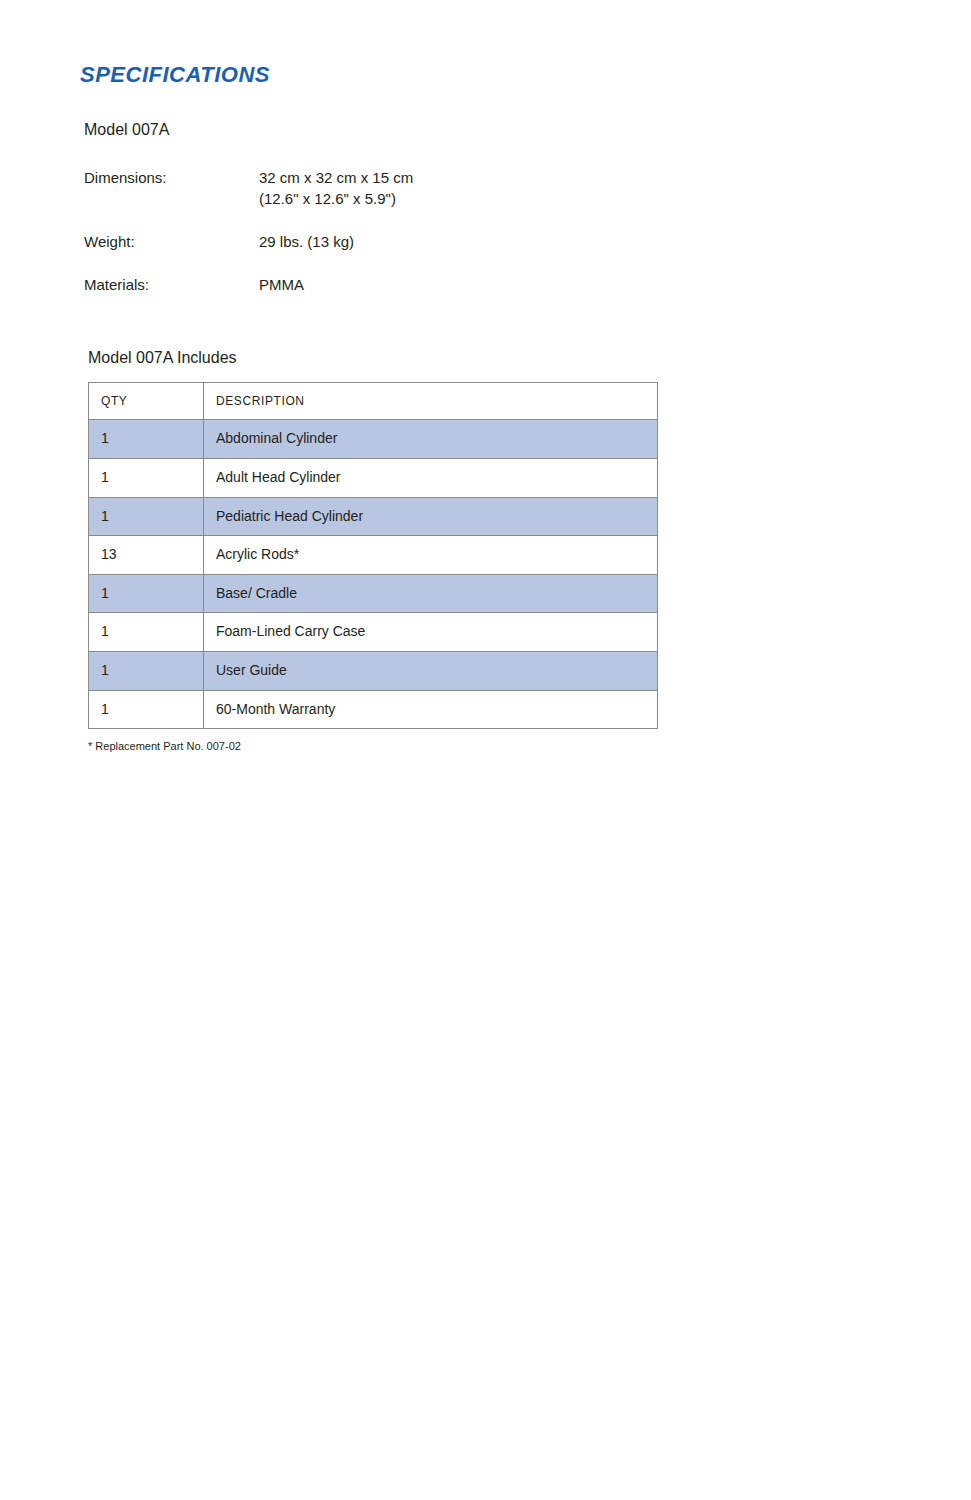SPECIFICATIONS
Model 007A
| Dimensions: | 32 cm x 32 cm x 15 cm (12.6" x 12.6" x 5.9") |
| Weight: | 29 lbs. (13 kg) |
| Materials: | PMMA |
Model 007A Includes
| QTY | DESCRIPTION |
| --- | --- |
| 1 | Abdominal Cylinder |
| 1 | Adult Head Cylinder |
| 1 | Pediatric Head Cylinder |
| 13 | Acrylic Rods* |
| 1 | Base/ Cradle |
| 1 | Foam-Lined Carry Case |
| 1 | User Guide |
| 1 | 60-Month Warranty |
* Replacement Part No. 007-02